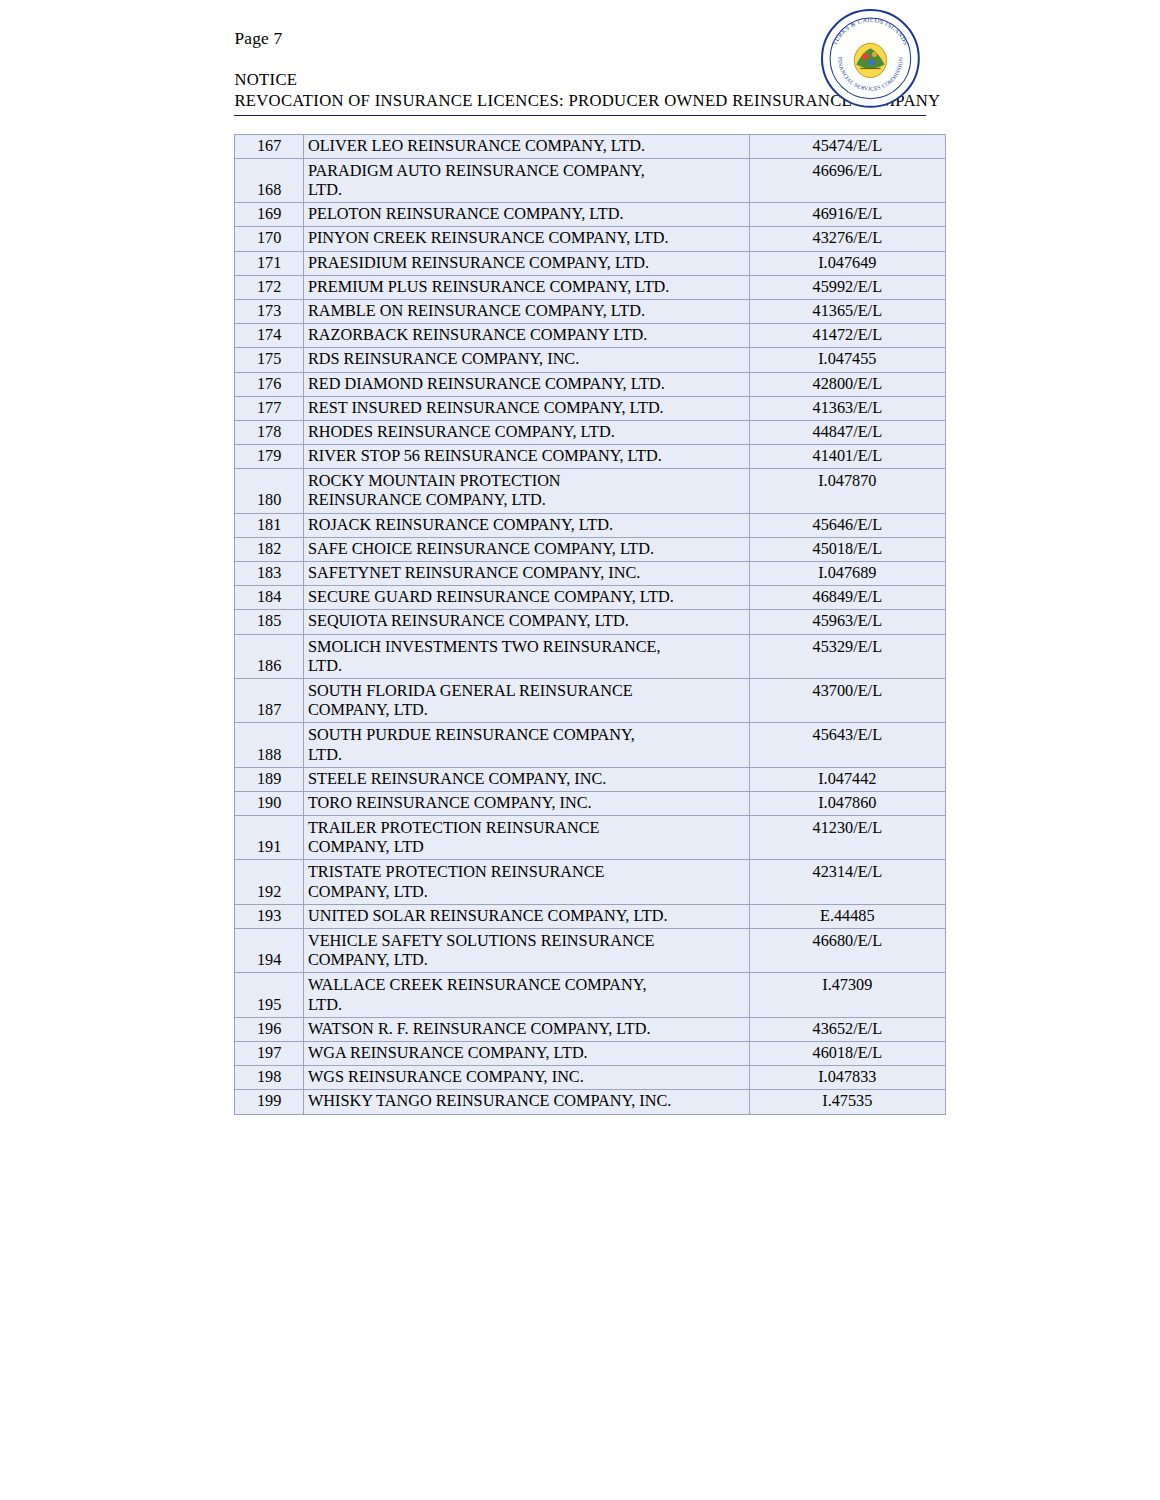Page 7
NOTICE REVOCATION OF INSURANCE LICENCES: PRODUCER OWNED REINSURANCE COMPANY
TURKS & CAICOS ISLANDS FINANCIAL SERVICES COMMISSION
| 167 | OLIVER LEO REINSURANCE COMPANY, LTD. | 45474/E/L |
| 168 | PARADIGM AUTO REINSURANCE COMPANY, LTD. | 46696/E/L |
| 169 | PELOTON REINSURANCE COMPANY, LTD. | 46916/E/L |
| 170 | PINYON CREEK REINSURANCE COMPANY, LTD. | 43276/E/L |
| 171 | PRAESIDIUM REINSURANCE COMPANY, LTD. | I.047649 |
| 172 | PREMIUM PLUS REINSURANCE COMPANY, LTD. | 45992/E/L |
| 173 | RAMBLE ON REINSURANCE COMPANY, LTD. | 41365/E/L |
| 174 | RAZORBACK REINSURANCE COMPANY LTD. | 41472/E/L |
| 175 | RDS REINSURANCE COMPANY, INC. | I.047455 |
| 176 | RED DIAMOND REINSURANCE COMPANY, LTD. | 42800/E/L |
| 177 | REST INSURED REINSURANCE COMPANY, LTD. | 41363/E/L |
| 178 | RHODES REINSURANCE COMPANY, LTD. | 44847/E/L |
| 179 | RIVER STOP 56 REINSURANCE COMPANY, LTD. | 41401/E/L |
| 180 | ROCKY MOUNTAIN PROTECTION REINSURANCE COMPANY, LTD. | I.047870 |
| 181 | ROJACK REINSURANCE COMPANY, LTD. | 45646/E/L |
| 182 | SAFE CHOICE REINSURANCE COMPANY, LTD. | 45018/E/L |
| 183 | SAFETYNET REINSURANCE COMPANY, INC. | I.047689 |
| 184 | SECURE GUARD REINSURANCE COMPANY, LTD. | 46849/E/L |
| 185 | SEQUIOTA REINSURANCE COMPANY, LTD. | 45963/E/L |
| 186 | SMOLICH INVESTMENTS TWO REINSURANCE, LTD. | 45329/E/L |
| 187 | SOUTH FLORIDA GENERAL REINSURANCE COMPANY, LTD. | 43700/E/L |
| 188 | SOUTH PURDUE REINSURANCE COMPANY, LTD. | 45643/E/L |
| 189 | STEELE REINSURANCE COMPANY, INC. | I.047442 |
| 190 | TORO REINSURANCE COMPANY, INC. | I.047860 |
| 191 | TRAILER PROTECTION REINSURANCE COMPANY, LTD | 41230/E/L |
| 192 | TRISTATE PROTECTION REINSURANCE COMPANY, LTD. | 42314/E/L |
| 193 | UNITED SOLAR REINSURANCE COMPANY, LTD. | E.44485 |
| 194 | VEHICLE SAFETY SOLUTIONS REINSURANCE COMPANY, LTD. | 46680/E/L |
| 195 | WALLACE CREEK REINSURANCE COMPANY, LTD. | I.47309 |
| 196 | WATSON R. F. REINSURANCE COMPANY, LTD. | 43652/E/L |
| 197 | WGA REINSURANCE COMPANY, LTD. | 46018/E/L |
| 198 | WGS REINSURANCE COMPANY, INC. | I.047833 |
| 199 | WHISKY TANGO REINSURANCE COMPANY, INC. | I.47535 |